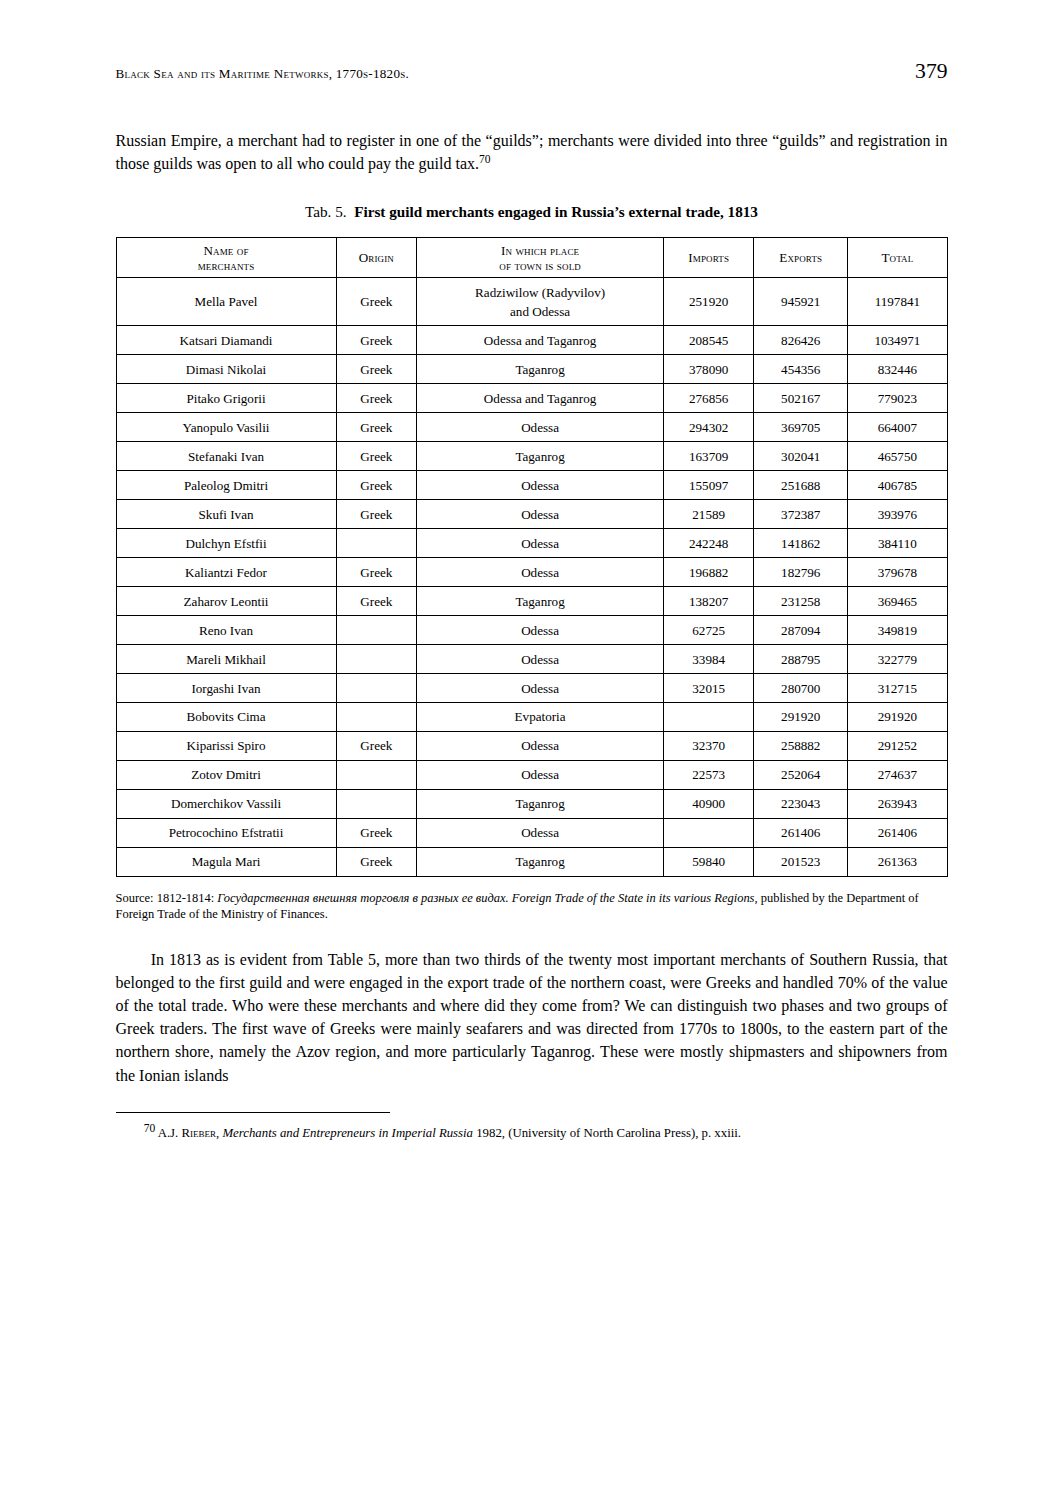Black Sea and its Maritime Networks, 1770s-1820s. 379
Russian Empire, a merchant had to register in one of the “guilds”; merchants were divided into three “guilds” and registration in those guilds was open to all who could pay the guild tax.70
Tab. 5. First guild merchants engaged in Russia’s external trade, 1813
| Name of merchants | Origin | In which place of town is sold | Imports | Exports | Total |
| --- | --- | --- | --- | --- | --- |
| Mella Pavel | Greek | Radziwilow (Radyvilov) and Odessa | 251920 | 945921 | 1197841 |
| Katsari Diamandi | Greek | Odessa and Taganrog | 208545 | 826426 | 1034971 |
| Dimasi Nikolai | Greek | Taganrog | 378090 | 454356 | 832446 |
| Pitako Grigorii | Greek | Odessa and Taganrog | 276856 | 502167 | 779023 |
| Yanopulo Vasilii | Greek | Odessa | 294302 | 369705 | 664007 |
| Stefanaki Ivan | Greek | Taganrog | 163709 | 302041 | 465750 |
| Paleolog Dmitri | Greek | Odessa | 155097 | 251688 | 406785 |
| Skufi Ivan | Greek | Odessa | 21589 | 372387 | 393976 |
| Dulchyn Efstfii | | Odessa | 242248 | 141862 | 384110 |
| Kaliantzi Fedor | Greek | Odessa | 196882 | 182796 | 379678 |
| Zaharov Leontii | Greek | Taganrog | 138207 | 231258 | 369465 |
| Reno Ivan | | Odessa | 62725 | 287094 | 349819 |
| Mareli Mikhail | | Odessa | 33984 | 288795 | 322779 |
| Iorgashi Ivan | | Odessa | 32015 | 280700 | 312715 |
| Bobovits Cima | | Evpatoria | | 291920 | 291920 |
| Kiparissi Spiro | Greek | Odessa | 32370 | 258882 | 291252 |
| Zotov Dmitri | | Odessa | 22573 | 252064 | 274637 |
| Domerchikov Vassili | | Taganrog | 40900 | 223043 | 263943 |
| Petrocochino Efstratii | Greek | Odessa | | 261406 | 261406 |
| Magula Mari | Greek | Taganrog | 59840 | 201523 | 261363 |
Source: 1812-1814: Государственная внешняя торговля в разных ее видах. Foreign Trade of the State in its various Regions, published by the Department of Foreign Trade of the Ministry of Finances.
In 1813 as is evident from Table 5, more than two thirds of the twenty most important merchants of Southern Russia, that belonged to the first guild and were engaged in the export trade of the northern coast, were Greeks and handled 70% of the value of the total trade. Who were these merchants and where did they come from? We can distinguish two phases and two groups of Greek traders. The first wave of Greeks were mainly seafarers and was directed from 1770s to 1800s, to the eastern part of the northern shore, namely the Azov region, and more particularly Taganrog. These were mostly shipmasters and shipowners from the Ionian islands
70 A.J. Rieber, Merchants and Entrepreneurs in Imperial Russia 1982, (University of North Carolina Press), p. xxiii.